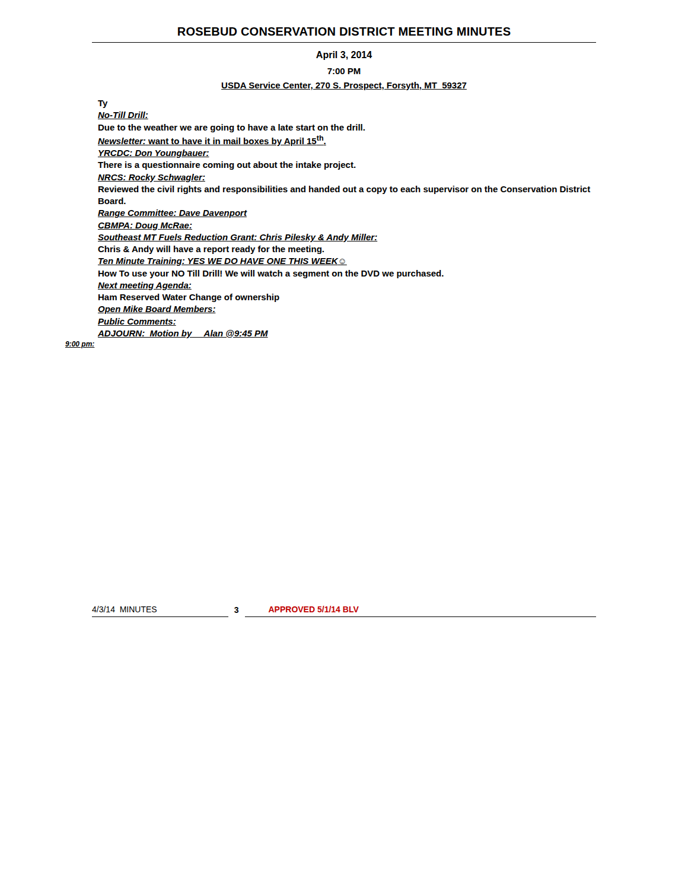ROSEBUD CONSERVATION DISTRICT MEETING MINUTES
April 3, 2014
7:00 PM
USDA Service Center, 270 S. Prospect, Forsyth, MT 59327
Ty
No-Till Drill:
Due to the weather we are going to have a late start on the drill.
Newsletter: want to have it in mail boxes by April 15th.
YRCDC: Don Youngbauer:
There is a questionnaire coming out about the intake project.
NRCS: Rocky Schwagler:
Reviewed the civil rights and responsibilities and handed out a copy to each supervisor on the Conservation District Board.
Range Committee: Dave Davenport
CBMPA: Doug McRae:
Southeast MT Fuels Reduction Grant: Chris Pilesky & Andy Miller:
Chris & Andy will have a report ready for the meeting.
Ten Minute Training: YES WE DO HAVE ONE THIS WEEK☺
How To use your NO Till Drill! We will watch a segment on the DVD we purchased.
Next meeting Agenda:
Ham Reserved Water Change of ownership
Open Mike Board Members:
Public Comments:
ADJOURN: Motion by Alan @9:45 PM
9:00 pm:
4/3/14 MINUTES
3
APPROVED 5/1/14 BLV